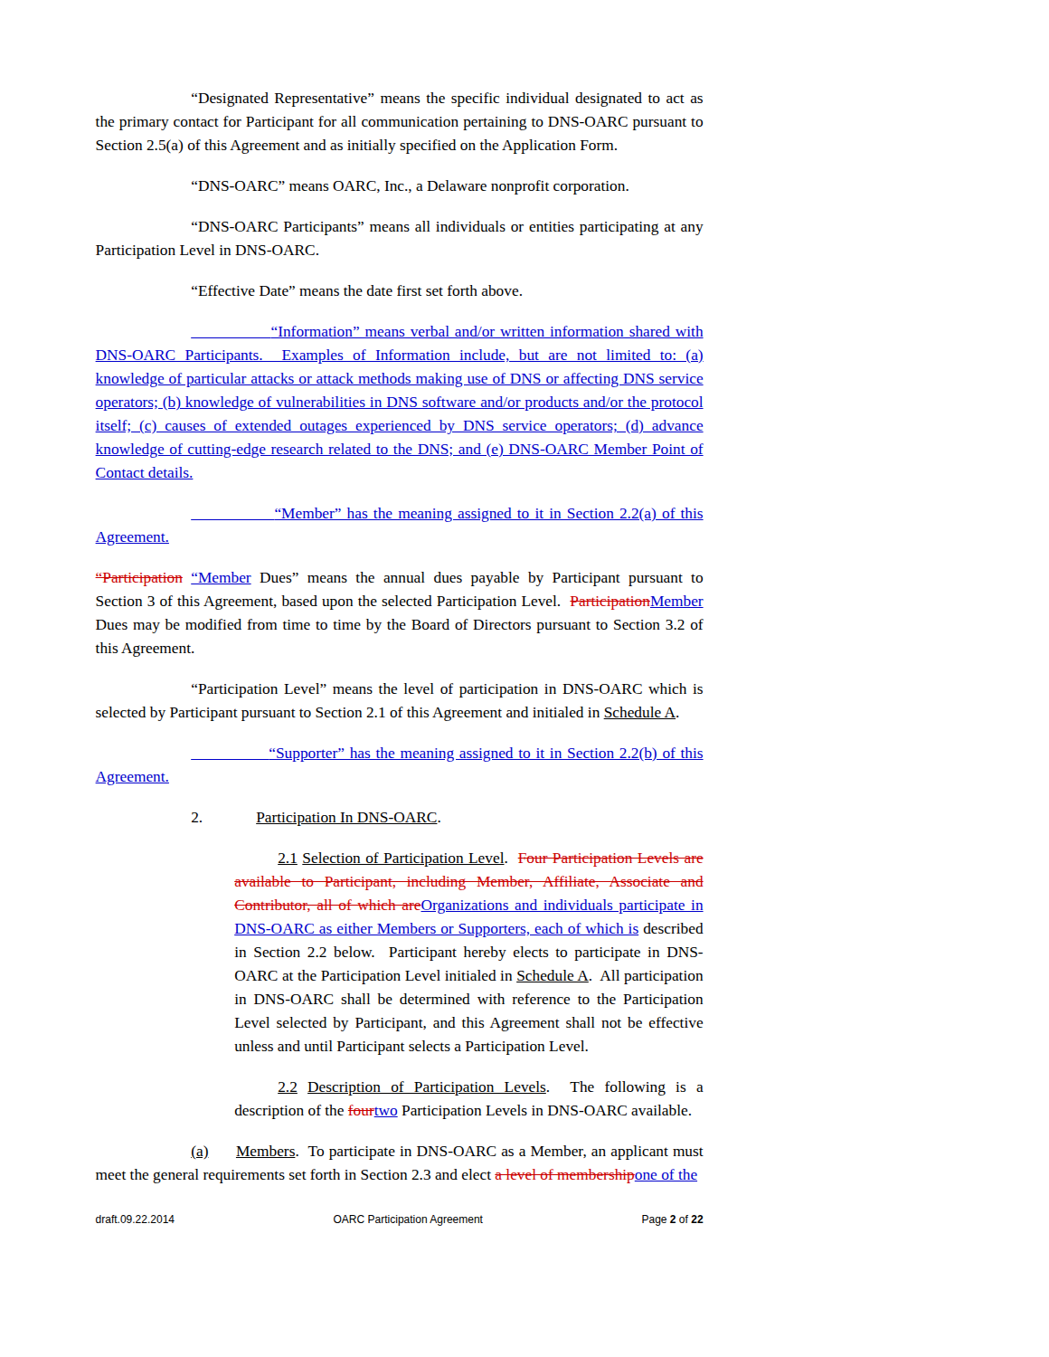“Designated Representative” means the specific individual designated to act as the primary contact for Participant for all communication pertaining to DNS-OARC pursuant to Section 2.5(a) of this Agreement and as initially specified on the Application Form.
“DNS-OARC” means OARC, Inc., a Delaware nonprofit corporation.
“DNS-OARC Participants” means all individuals or entities participating at any Participation Level in DNS-OARC.
“Effective Date” means the date first set forth above.
“Information” means verbal and/or written information shared with DNS-OARC Participants. Examples of Information include, but are not limited to: (a) knowledge of particular attacks or attack methods making use of DNS or affecting DNS service operators; (b) knowledge of vulnerabilities in DNS software and/or products and/or the protocol itself; (c) causes of extended outages experienced by DNS service operators; (d) advance knowledge of cutting-edge research related to the DNS; and (e) DNS-OARC Member Point of Contact details.
“Member” has the meaning assigned to it in Section 2.2(a) of this Agreement.
“Participation “Member Dues” means the annual dues payable by Participant pursuant to Section 3 of this Agreement, based upon the selected Participation Level. Participation Member Dues may be modified from time to time by the Board of Directors pursuant to Section 3.2 of this Agreement.
“Participation Level” means the level of participation in DNS-OARC which is selected by Participant pursuant to Section 2.1 of this Agreement and initialed in Schedule A.
“Supporter” has the meaning assigned to it in Section 2.2(b) of this Agreement.
2. Participation In DNS-OARC.
2.1 Selection of Participation Level. Four Participation Levels are available to Participant, including Member, Affiliate, Associate and Contributor, all of which are Organizations and individuals participate in DNS-OARC as either Members or Supporters, each of which is described in Section 2.2 below. Participant hereby elects to participate in DNS-OARC at the Participation Level initialed in Schedule A. All participation in DNS-OARC shall be determined with reference to the Participation Level selected by Participant, and this Agreement shall not be effective unless and until Participant selects a Participation Level.
2.2 Description of Participation Levels. The following is a description of the four two Participation Levels in DNS-OARC available.
(a) Members. To participate in DNS-OARC as a Member, an applicant must meet the general requirements set forth in Section 2.3 and elect a level of membership one of the
draft.09.22.2014 OARC Participation Agreement Page 2 of 22